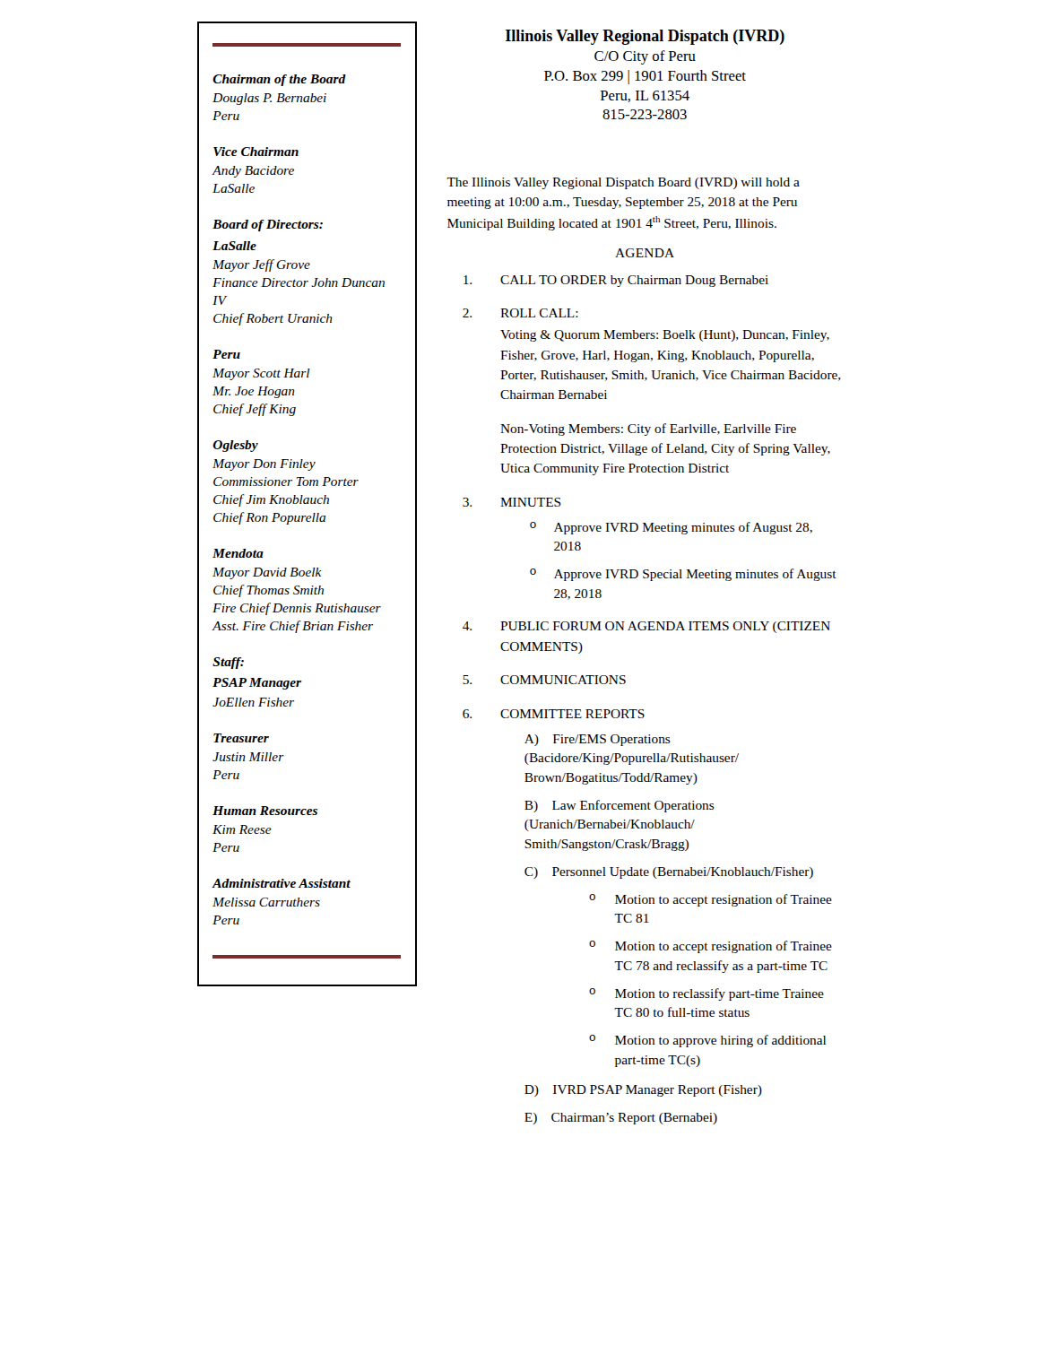Chairman of the Board
Douglas P. Bernabei
Peru
Vice Chairman
Andy Bacidore
LaSalle
Board of Directors:
LaSalle
Mayor Jeff Grove
Finance Director John Duncan IV
Chief Robert Uranich
Peru
Mayor Scott Harl
Mr. Joe Hogan
Chief Jeff King
Oglesby
Mayor Don Finley
Commissioner Tom Porter
Chief Jim Knoblauch
Chief Ron Popurella
Mendota
Mayor David Boelk
Chief Thomas Smith
Fire Chief Dennis Rutishauser
Asst. Fire Chief Brian Fisher
Staff:
PSAP Manager
JoEllen Fisher
Treasurer
Justin Miller
Peru
Human Resources
Kim Reese
Peru
Administrative Assistant
Melissa Carruthers
Peru
Illinois Valley Regional Dispatch (IVRD)
C/O City of Peru
P.O. Box 299 | 1901 Fourth Street
Peru, IL 61354
815-223-2803
The Illinois Valley Regional Dispatch Board (IVRD) will hold a meeting at 10:00 a.m., Tuesday, September 25, 2018 at the Peru Municipal Building located at 1901 4th Street, Peru, Illinois.
AGENDA
CALL TO ORDER by Chairman Doug Bernabei
ROLL CALL:
Voting & Quorum Members: Boelk (Hunt), Duncan, Finley, Fisher, Grove, Harl, Hogan, King, Knoblauch, Popurella, Porter, Rutishauser, Smith, Uranich, Vice Chairman Bacidore, Chairman Bernabei
Non-Voting Members: City of Earlville, Earlville Fire Protection District, Village of Leland, City of Spring Valley, Utica Community Fire Protection District
MINUTES
Approve IVRD Meeting minutes of August 28, 2018
Approve IVRD Special Meeting minutes of August 28, 2018
PUBLIC FORUM ON AGENDA ITEMS ONLY (CITIZEN COMMENTS)
COMMUNICATIONS
COMMITTEE REPORTS
A) Fire/EMS Operations (Bacidore/King/Popurella/Rutishauser/ Brown/Bogatitus/Todd/Ramey)
B) Law Enforcement Operations (Uranich/Bernabei/Knoblauch/ Smith/Sangston/Crask/Bragg)
C) Personnel Update (Bernabei/Knoblauch/Fisher)
Motion to accept resignation of Trainee TC 81
Motion to accept resignation of Trainee TC 78 and reclassify as a part-time TC
Motion to reclassify part-time Trainee TC 80 to full-time status
Motion to approve hiring of additional part-time TC(s)
D) IVRD PSAP Manager Report (Fisher)
E) Chairman’s Report (Bernabei)